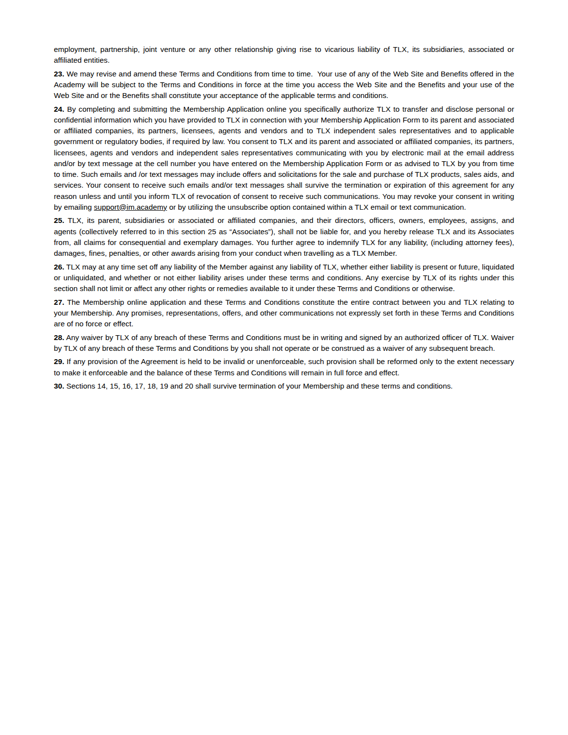employment, partnership, joint venture or any other relationship giving rise to vicarious liability of TLX, its subsidiaries, associated or affiliated entities.
23. We may revise and amend these Terms and Conditions from time to time. Your use of any of the Web Site and Benefits offered in the Academy will be subject to the Terms and Conditions in force at the time you access the Web Site and the Benefits and your use of the Web Site and or the Benefits shall constitute your acceptance of the applicable terms and conditions.
24. By completing and submitting the Membership Application online you specifically authorize TLX to transfer and disclose personal or confidential information which you have provided to TLX in connection with your Membership Application Form to its parent and associated or affiliated companies, its partners, licensees, agents and vendors and to TLX independent sales representatives and to applicable government or regulatory bodies, if required by law. You consent to TLX and its parent and associated or affiliated companies, its partners, licensees, agents and vendors and independent sales representatives communicating with you by electronic mail at the email address and/or by text message at the cell number you have entered on the Membership Application Form or as advised to TLX by you from time to time. Such emails and /or text messages may include offers and solicitations for the sale and purchase of TLX products, sales aids, and services. Your consent to receive such emails and/or text messages shall survive the termination or expiration of this agreement for any reason unless and until you inform TLX of revocation of consent to receive such communications. You may revoke your consent in writing by emailing support@im.academy or by utilizing the unsubscribe option contained within a TLX email or text communication.
25. TLX, its parent, subsidiaries or associated or affiliated companies, and their directors, officers, owners, employees, assigns, and agents (collectively referred to in this section 25 as “Associates”), shall not be liable for, and you hereby release TLX and its Associates from, all claims for consequential and exemplary damages. You further agree to indemnify TLX for any liability, (including attorney fees), damages, fines, penalties, or other awards arising from your conduct when travelling as a TLX Member.
26. TLX may at any time set off any liability of the Member against any liability of TLX, whether either liability is present or future, liquidated or unliquidated, and whether or not either liability arises under these terms and conditions. Any exercise by TLX of its rights under this section shall not limit or affect any other rights or remedies available to it under these Terms and Conditions or otherwise.
27. The Membership online application and these Terms and Conditions constitute the entire contract between you and TLX relating to your Membership. Any promises, representations, offers, and other communications not expressly set forth in these Terms and Conditions are of no force or effect.
28. Any waiver by TLX of any breach of these Terms and Conditions must be in writing and signed by an authorized officer of TLX. Waiver by TLX of any breach of these Terms and Conditions by you shall not operate or be construed as a waiver of any subsequent breach.
29. If any provision of the Agreement is held to be invalid or unenforceable, such provision shall be reformed only to the extent necessary to make it enforceable and the balance of these Terms and Conditions will remain in full force and effect.
30. Sections 14, 15, 16, 17, 18, 19 and 20 shall survive termination of your Membership and these terms and conditions.